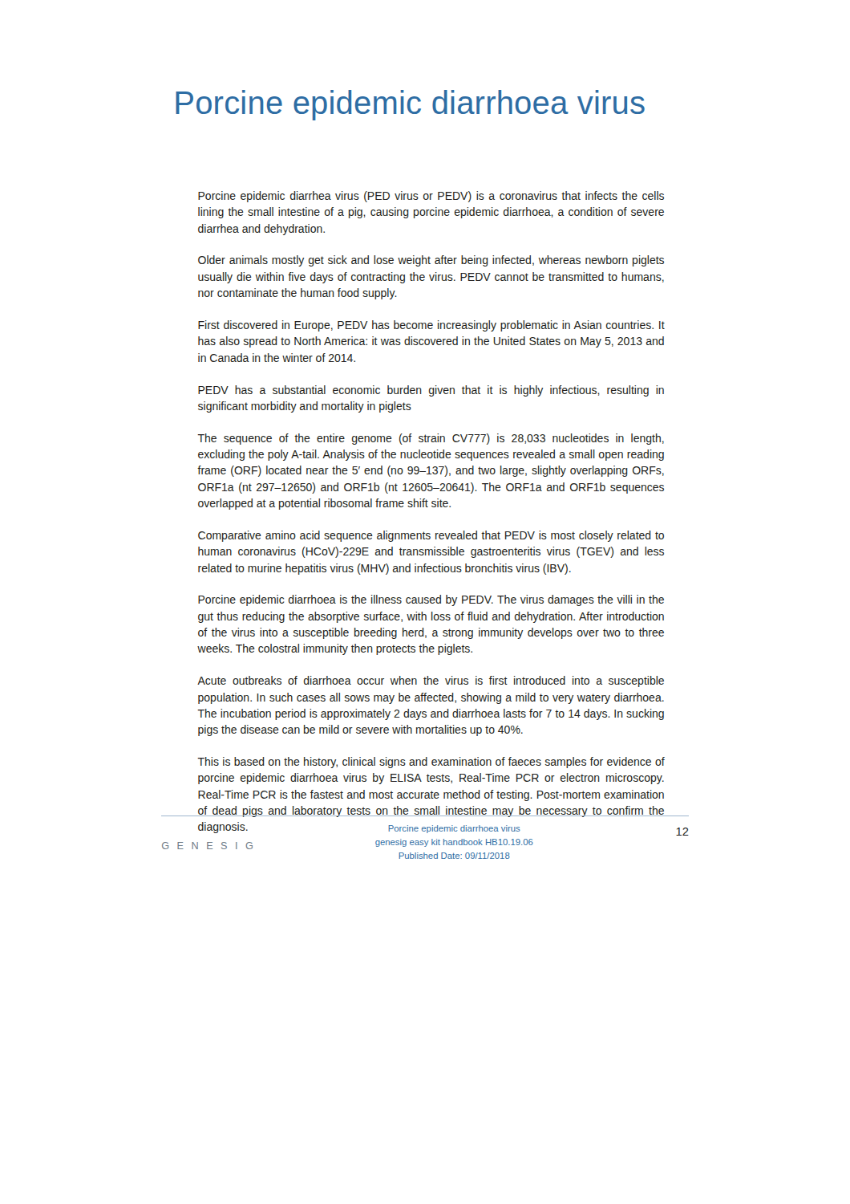Porcine epidemic diarrhoea virus
Porcine epidemic diarrhea virus (PED virus or PEDV) is a coronavirus that infects the cells lining the small intestine of a pig, causing porcine epidemic diarrhoea, a condition of severe diarrhea and dehydration.
Older animals mostly get sick and lose weight after being infected, whereas newborn piglets usually die within five days of contracting the virus. PEDV cannot be transmitted to humans, nor contaminate the human food supply.
First discovered in Europe, PEDV has become increasingly problematic in Asian countries. It has also spread to North America: it was discovered in the United States on May 5, 2013 and in Canada in the winter of 2014.
PEDV has a substantial economic burden given that it is highly infectious, resulting in significant morbidity and mortality in piglets
The sequence of the entire genome (of strain CV777) is 28,033 nucleotides in length, excluding the poly A-tail. Analysis of the nucleotide sequences revealed a small open reading frame (ORF) located near the 5′ end (no 99–137), and two large, slightly overlapping ORFs, ORF1a (nt 297–12650) and ORF1b (nt 12605–20641). The ORF1a and ORF1b sequences overlapped at a potential ribosomal frame shift site.
Comparative amino acid sequence alignments revealed that PEDV is most closely related to human coronavirus (HCoV)-229E and transmissible gastroenteritis virus (TGEV) and less related to murine hepatitis virus (MHV) and infectious bronchitis virus (IBV).
Porcine epidemic diarrhoea is the illness caused by PEDV. The virus damages the villi in the gut thus reducing the absorptive surface, with loss of fluid and dehydration. After introduction of the virus into a susceptible breeding herd, a strong immunity develops over two to three weeks. The colostral immunity then protects the piglets.
Acute outbreaks of diarrhoea occur when the virus is first introduced into a susceptible population. In such cases all sows may be affected, showing a mild to very watery diarrhoea. The incubation period is approximately 2 days and diarrhoea lasts for 7 to 14 days. In sucking pigs the disease can be mild or severe with mortalities up to 40%.
This is based on the history, clinical signs and examination of faeces samples for evidence of porcine epidemic diarrhoea virus by ELISA tests, Real-Time PCR or electron microscopy. Real-Time PCR is the fastest and most accurate method of testing. Post-mortem examination of dead pigs and laboratory tests on the small intestine may be necessary to confirm the diagnosis.
G E N E S I G
Porcine epidemic diarrhoea virus
genesig easy kit handbook HB10.19.06
Published Date: 09/11/2018
12